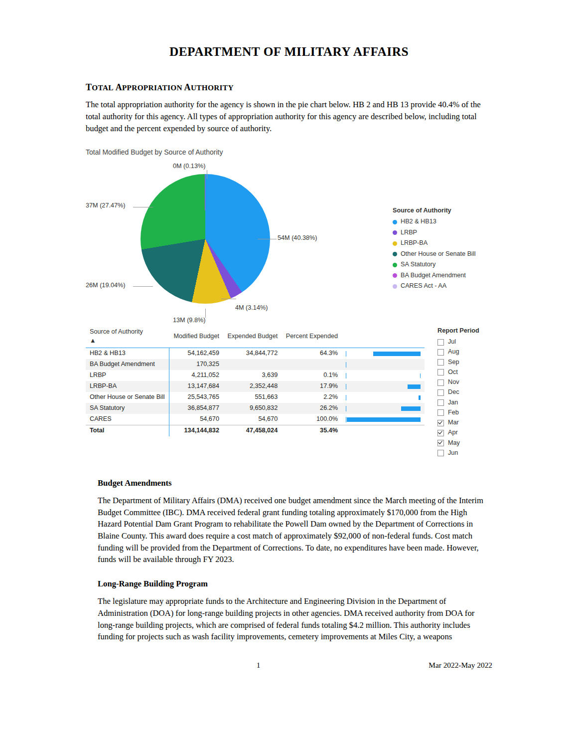DEPARTMENT OF MILITARY AFFAIRS
TOTAL APPROPRIATION AUTHORITY
The total appropriation authority for the agency is shown in the pie chart below. HB 2 and HB 13 provide 40.4% of the total authority for this agency. All types of appropriation authority for this agency are described below, including total budget and the percent expended by source of authority.
Total Modified Budget by Source of Authority
0M (0.13%)
54M (40.38%)
37M (27.47%)
26M (19.04%)
4M (3.14%)
13M (9.8%)
Source of Authority
HB2 & HB13
LRBP
LRBP-BA
Other House or Senate Bill
SA Statutory
BA Budget Amendment
CARES Act - AA
| Source of Authority ▲ | Modified Budget | Expended Budget | Percent Expended | |
| --- | --- | --- | --- | --- |
| HB2 & HB13 | 54,162,459 | 34,844,772 | 64.3% | |
| BA Budget Amendment | 170,325 | | | |
| LRBP | 4,211,052 | 3,639 | 0.1% | |
| LRBP-BA | 13,147,684 | 2,352,448 | 17.9% | |
| Other House or Senate Bill | 25,543,765 | 551,663 | 2.2% | |
| SA Statutory | 36,854,877 | 9,650,832 | 26.2% | |
| CARES | 54,670 | 54,670 | 100.0% | |
| Total | 134,144,832 | 47,458,024 | 35.4% | |
Report Period
Jul
Aug
Sep
Oct
Nov
Dec
Jan
Feb
Mar
Apr
May
Jun
Budget Amendments
The Department of Military Affairs (DMA) received one budget amendment since the March meeting of the Interim Budget Committee (IBC). DMA received federal grant funding totaling approximately $170,000 from the High Hazard Potential Dam Grant Program to rehabilitate the Powell Dam owned by the Department of Corrections in Blaine County. This award does require a cost match of approximately $92,000 of non-federal funds. Cost match funding will be provided from the Department of Corrections. To date, no expenditures have been made. However, funds will be available through FY 2023.
Long-Range Building Program
The legislature may appropriate funds to the Architecture and Engineering Division in the Department of Administration (DOA) for long-range building projects in other agencies. DMA received authority from DOA for long-range building projects, which are comprised of federal funds totaling $4.2 million. This authority includes funding for projects such as wash facility improvements, cemetery improvements at Miles City, a weapons
1 Mar 2022-May 2022